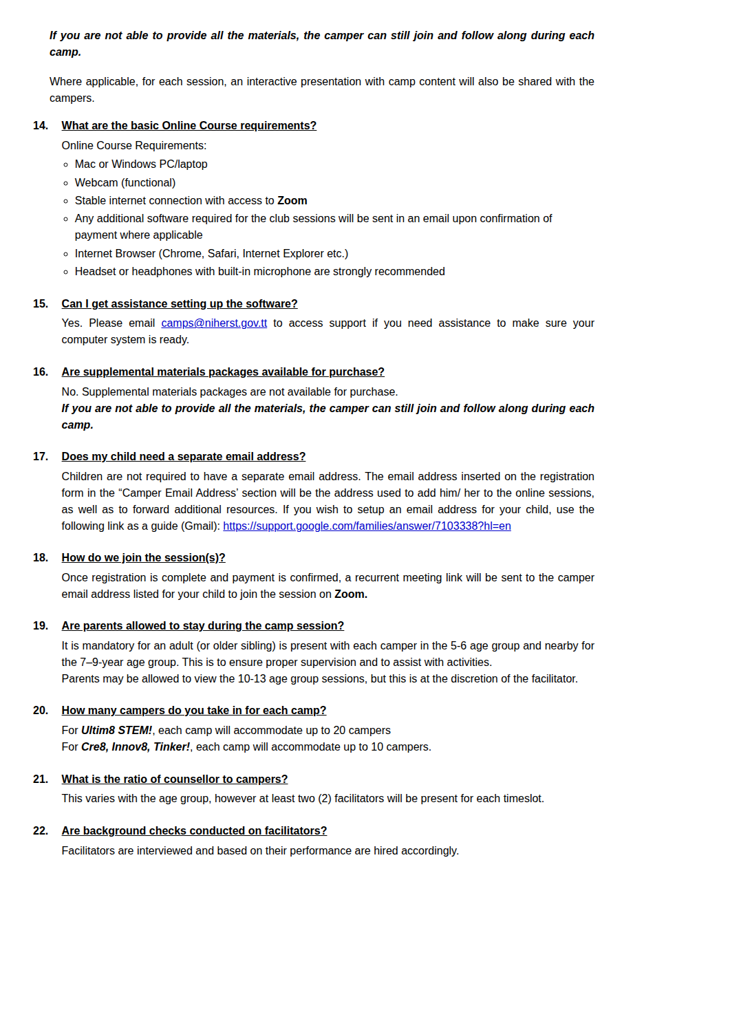If you are not able to provide all the materials, the camper can still join and follow along during each camp.
Where applicable, for each session, an interactive presentation with camp content will also be shared with the campers.
14. What are the basic Online Course requirements?
Online Course Requirements:
Mac or Windows PC/laptop
Webcam (functional)
Stable internet connection with access to Zoom
Any additional software required for the club sessions will be sent in an email upon confirmation of payment where applicable
Internet Browser (Chrome, Safari, Internet Explorer etc.)
Headset or headphones with built-in microphone are strongly recommended
15. Can I get assistance setting up the software?
Yes. Please email camps@niherst.gov.tt to access support if you need assistance to make sure your computer system is ready.
16. Are supplemental materials packages available for purchase?
No. Supplemental materials packages are not available for purchase.
If you are not able to provide all the materials, the camper can still join and follow along during each camp.
17. Does my child need a separate email address?
Children are not required to have a separate email address. The email address inserted on the registration form in the “Camper Email Address’ section will be the address used to add him/ her to the online sessions, as well as to forward additional resources. If you wish to setup an email address for your child, use the following link as a guide (Gmail): https://support.google.com/families/answer/7103338?hl=en
18. How do we join the session(s)?
Once registration is complete and payment is confirmed, a recurrent meeting link will be sent to the camper email address listed for your child to join the session on Zoom.
19. Are parents allowed to stay during the camp session?
It is mandatory for an adult (or older sibling) is present with each camper in the 5-6 age group and nearby for the 7–9-year age group. This is to ensure proper supervision and to assist with activities.
Parents may be allowed to view the 10-13 age group sessions, but this is at the discretion of the facilitator.
20. How many campers do you take in for each camp?
For Ultim8 STEM!, each camp will accommodate up to 20 campers
For Cre8, Innov8, Tinker!, each camp will accommodate up to 10 campers.
21. What is the ratio of counsellor to campers?
This varies with the age group, however at least two (2) facilitators will be present for each timeslot.
22. Are background checks conducted on facilitators?
Facilitators are interviewed and based on their performance are hired accordingly.